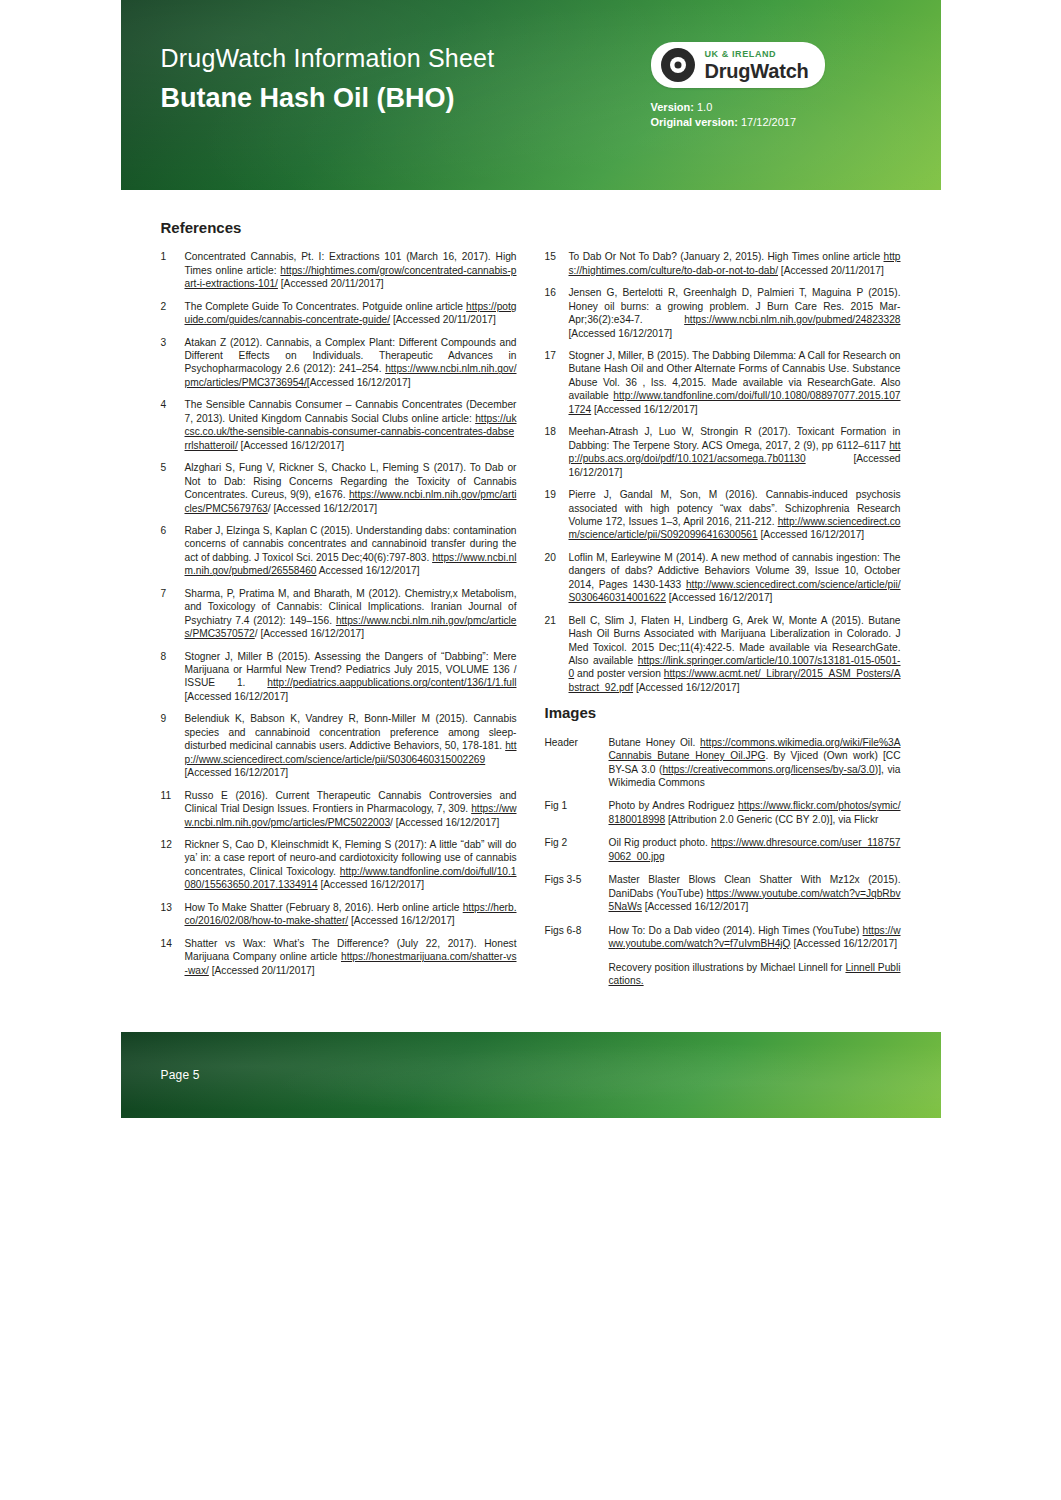DrugWatch Information Sheet
Butane Hash Oil (BHO)
UK & IRELAND DrugWatch
Version: 1.0
Original version: 17/12/2017
References
1 Concentrated Cannabis, Pt. I: Extractions 101 (March 16, 2017). High Times online article: https://hightimes.com/grow/concentrated-cannabis-part-i-extractions-101/ [Accessed 20/11/2017]
2 The Complete Guide To Concentrates. Potguide online article https://potguide.com/guides/cannabis-concentrate-guide/ [Accessed 20/11/2017]
3 Atakan Z (2012). Cannabis, a Complex Plant: Different Compounds and Different Effects on Individuals. Therapeutic Advances in Psychopharmacology 2.6 (2012): 241–254. https://www.ncbi.nlm.nih.gov/pmc/articles/PMC3736954/[Accessed 16/12/2017]
4 The Sensible Cannabis Consumer – Cannabis Concentrates (December 7, 2013). United Kingdom Cannabis Social Clubs online article: https://ukcsc.co.uk/the-sensible-cannabis-consumer-cannabis-concentrates-dabserrlshatteroil/ [Accessed 16/12/2017]
5 Alzghari S, Fung V, Rickner S, Chacko L, Fleming S (2017). To Dab or Not to Dab: Rising Concerns Regarding the Toxicity of Cannabis Concentrates. Cureus, 9(9), e1676. https://www.ncbi.nlm.nih.gov/pmc/articles/PMC5679763/ [Accessed 16/12/2017]
6 Raber J, Elzinga S, Kaplan C (2015). Understanding dabs: contamination concerns of cannabis concentrates and cannabinoid transfer during the act of dabbing. J Toxicol Sci. 2015 Dec;40(6):797-803. https://www.ncbi.nlm.nih.gov/pubmed/26558460 Accessed 16/12/2017]
7 Sharma, P, Pratima M, and Bharath, M (2012). Chemistry,x Metabolism, and Toxicology of Cannabis: Clinical Implications. Iranian Journal of Psychiatry 7.4 (2012): 149–156. https://www.ncbi.nlm.nih.gov/pmc/articles/PMC3570572/ [Accessed 16/12/2017]
8 Stogner J, Miller B (2015). Assessing the Dangers of “Dabbing”: Mere Marijuana or Harmful New Trend? Pediatrics July 2015, VOLUME 136 / ISSUE 1. http://pediatrics.aappublications.org/content/136/1/1.full [Accessed 16/12/2017]
9 Belendiuk K, Babson K, Vandrey R, Bonn-Miller M (2015). Cannabis species and cannabinoid concentration preference among sleep-disturbed medicinal cannabis users. Addictive Behaviors, 50, 178-181. http://www.sciencedirect.com/science/article/pii/S0306460315002269 [Accessed 16/12/2017]
11 Russo E (2016). Current Therapeutic Cannabis Controversies and Clinical Trial Design Issues. Frontiers in Pharmacology, 7, 309. https://www.ncbi.nlm.nih.gov/pmc/articles/PMC5022003/ [Accessed 16/12/2017]
12 Rickner S, Cao D, Kleinschmidt K, Fleming S (2017): A little “dab” will do ya’ in: a case report of neuro-and cardiotoxicity following use of cannabis concentrates, Clinical Toxicology. http://www.tandfonline.com/doi/full/10.1080/15563650.2017.1334914 [Accessed 16/12/2017]
13 How To Make Shatter (February 8, 2016). Herb online article https://herb.co/2016/02/08/how-to-make-shatter/ [Accessed 16/12/2017]
14 Shatter vs Wax: What’s The Difference? (July 22, 2017). Honest Marijuana Company online article https://honestmarijuana.com/shatter-vs-wax/ [Accessed 20/11/2017]
15 To Dab Or Not To Dab? (January 2, 2015). High Times online article https://hightimes.com/culture/to-dab-or-not-to-dab/ [Accessed 20/11/2017]
16 Jensen G, Bertelotti R, Greenhalgh D, Palmieri T, Maguina P (2015). Honey oil burns: a growing problem. J Burn Care Res. 2015 Mar-Apr;36(2):e34-7. https://www.ncbi.nlm.nih.gov/pubmed/24823328 [Accessed 16/12/2017]
17 Stogner J, Miller, B (2015). The Dabbing Dilemma: A Call for Research on Butane Hash Oil and Other Alternate Forms of Cannabis Use. Substance Abuse Vol. 36 , Iss. 4,2015. Made available via ResearchGate. Also available http://www.tandfonline.com/doi/full/10.1080/08897077.2015.1071724 [Accessed 16/12/2017]
18 Meehan-Atrash J, Luo W, Strongin R (2017). Toxicant Formation in Dabbing: The Terpene Story. ACS Omega, 2017, 2 (9), pp 6112–6117 http://pubs.acs.org/doi/pdf/10.1021/acsomega.7b01130 [Accessed 16/12/2017]
19 Pierre J, Gandal M, Son, M (2016). Cannabis-induced psychosis associated with high potency “wax dabs”. Schizophrenia Research Volume 172, Issues 1–3, April 2016, 211-212. http://www.sciencedirect.com/science/article/pii/S0920996416300561 [Accessed 16/12/2017]
20 Loflin M, Earleywine M (2014). A new method of cannabis ingestion: The dangers of dabs? Addictive Behaviors Volume 39, Issue 10, October 2014, Pages 1430-1433 http://www.sciencedirect.com/science/article/pii/S0306460314001622 [Accessed 16/12/2017]
21 Bell C, Slim J, Flaten H, Lindberg G, Arek W, Monte A (2015). Butane Hash Oil Burns Associated with Marijuana Liberalization in Colorado. J Med Toxicol. 2015 Dec;11(4):422-5. Made available via ResearchGate. Also available https://link.springer.com/article/10.1007/s13181-015-0501-0 and poster version https://www.acmt.net/_Library/2015_ASM_Posters/Abstract_92.pdf [Accessed 16/12/2017]
Images
Header
Butane Honey Oil. https://commons.wikimedia.org/wiki/File%3ACannabis_Butane_Honey_Oil.JPG. By Vjiced (Own work) [CC BY-SA 3.0 (https://creativecommons.org/licenses/by-sa/3.0)], via Wikimedia Commons
Fig 1
Photo by Andres Rodriguez https://www.flickr.com/photos/symic/8180018998 [Attribution 2.0 Generic (CC BY 2.0)], via Flickr
Fig 2
Oil Rig product photo. https://www.dhresource.com/user_1187579062_00.jpg
Figs 3-5
Master Blaster Blows Clean Shatter With Mz12x (2015). DaniDabs (YouTube) https://www.youtube.com/watch?v=JqbRbv5NaWs [Accessed 16/12/2017]
Figs 6-8
How To: Do a Dab video (2014). High Times (YouTube) https://www.youtube.com/watch?v=f7uIvmBH4jQ [Accessed 16/12/2017]
Recovery position illustrations by Michael Linnell for Linnell Publications.
Page 5